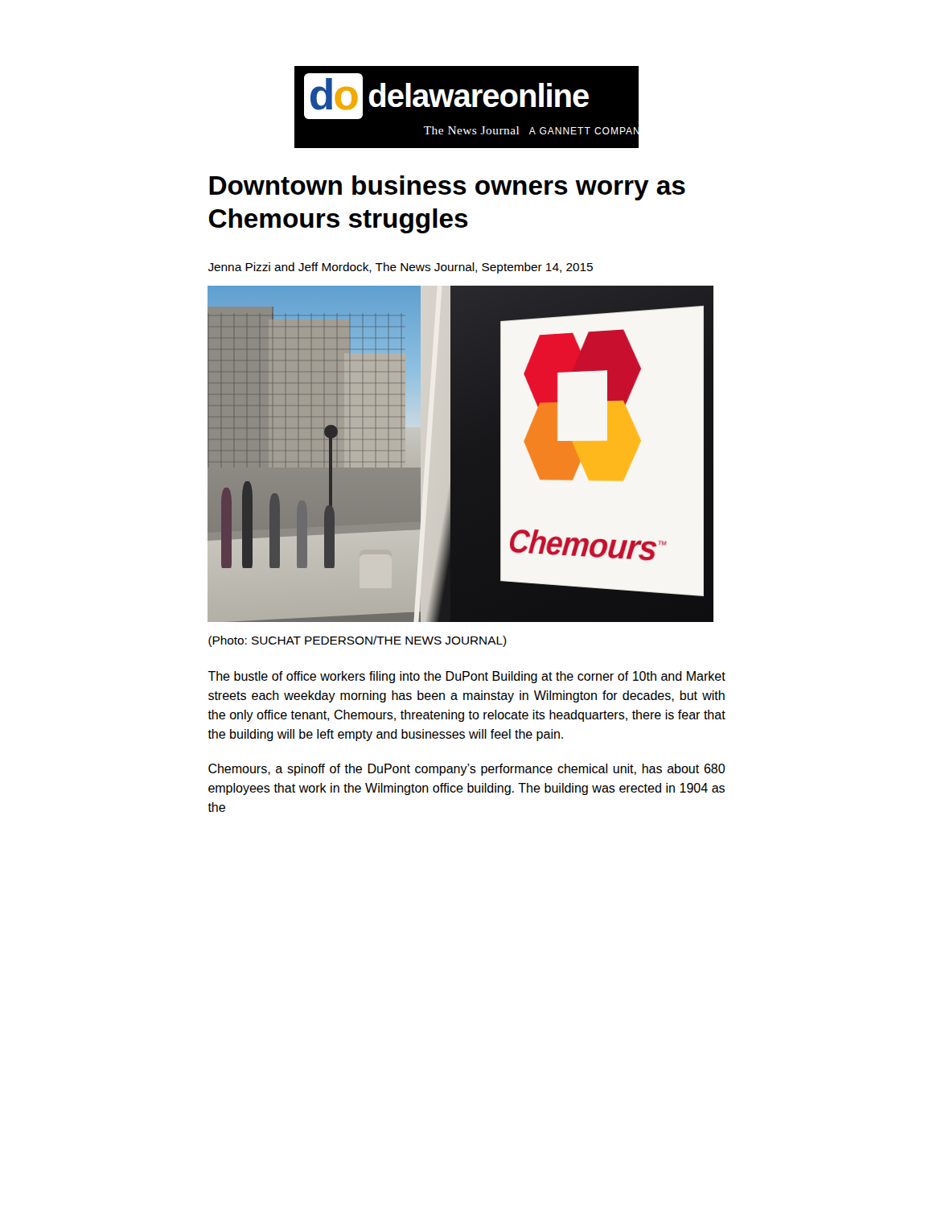do delawareonline
The News Journal A GANNETT COMPANY
Downtown business owners worry as Chemours struggles
Jenna Pizzi and Jeff Mordock, The News Journal, September 14, 2015
Chemours™
(Photo: SUCHAT PEDERSON/THE NEWS JOURNAL)
The bustle of office workers filing into the DuPont Building at the corner of 10th and Market streets each weekday morning has been a mainstay in Wilmington for decades, but with the only office tenant, Chemours, threatening to relocate its headquarters, there is fear that the building will be left empty and businesses will feel the pain.
Chemours, a spinoff of the DuPont company’s performance chemical unit, has about 680 employees that work in the Wilmington office building. The building was erected in 1904 as the